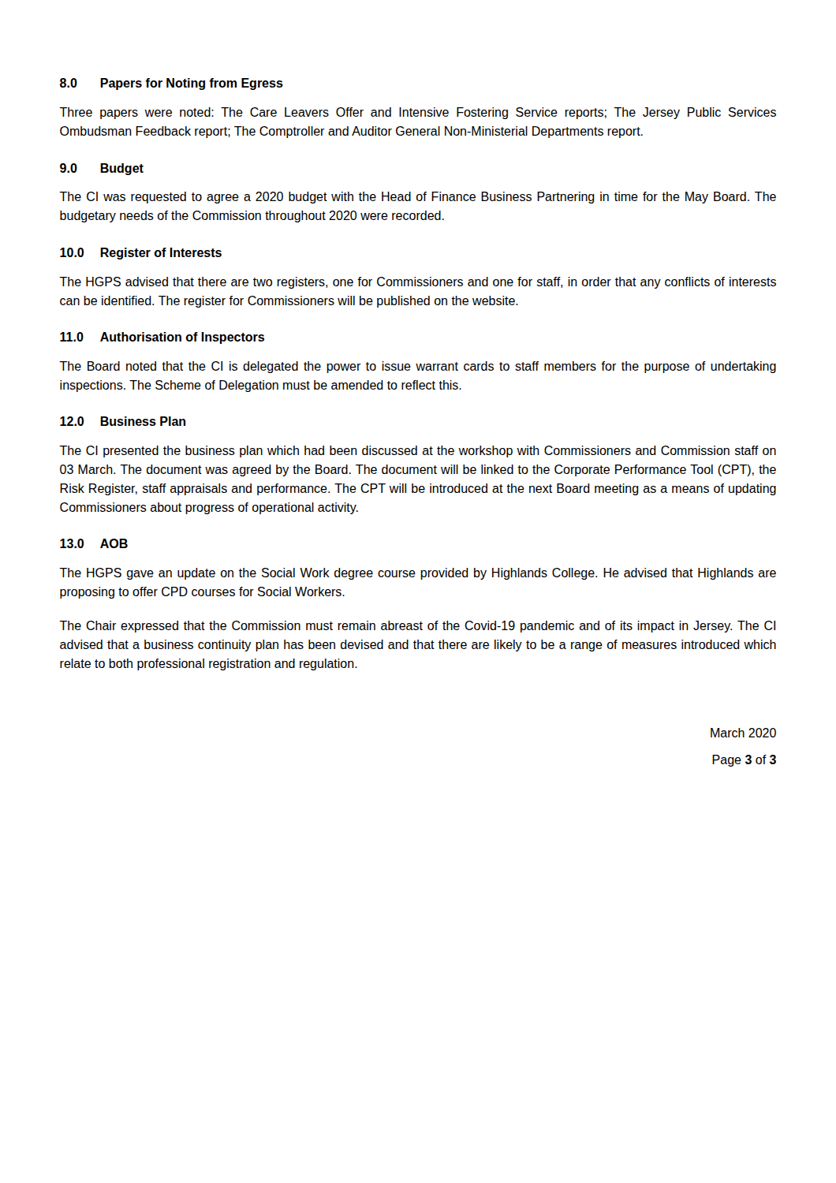8.0 Papers for Noting from Egress
Three papers were noted: The Care Leavers Offer and Intensive Fostering Service reports; The Jersey Public Services Ombudsman Feedback report; The Comptroller and Auditor General Non-Ministerial Departments report.
9.0 Budget
The CI was requested to agree a 2020 budget with the Head of Finance Business Partnering in time for the May Board. The budgetary needs of the Commission throughout 2020 were recorded.
10.0 Register of Interests
The HGPS advised that there are two registers, one for Commissioners and one for staff, in order that any conflicts of interests can be identified. The register for Commissioners will be published on the website.
11.0 Authorisation of Inspectors
The Board noted that the CI is delegated the power to issue warrant cards to staff members for the purpose of undertaking inspections. The Scheme of Delegation must be amended to reflect this.
12.0 Business Plan
The CI presented the business plan which had been discussed at the workshop with Commissioners and Commission staff on 03 March. The document was agreed by the Board. The document will be linked to the Corporate Performance Tool (CPT), the Risk Register, staff appraisals and performance. The CPT will be introduced at the next Board meeting as a means of updating Commissioners about progress of operational activity.
13.0 AOB
The HGPS gave an update on the Social Work degree course provided by Highlands College. He advised that Highlands are proposing to offer CPD courses for Social Workers.
The Chair expressed that the Commission must remain abreast of the Covid-19 pandemic and of its impact in Jersey. The CI advised that a business continuity plan has been devised and that there are likely to be a range of measures introduced which relate to both professional registration and regulation.
March 2020
Page 3 of 3